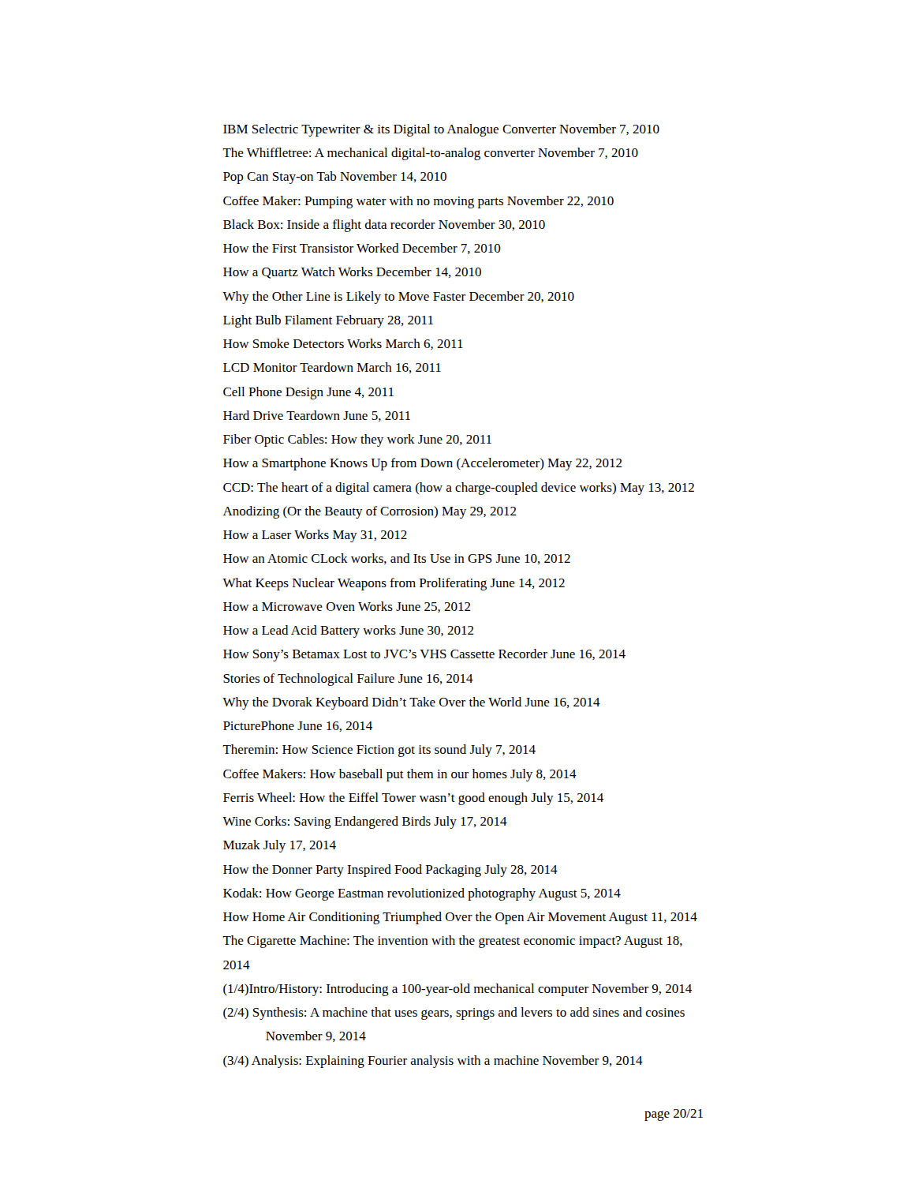IBM Selectric Typewriter & its Digital to Analogue Converter November 7, 2010
The Whiffletree: A mechanical digital-to-analog converter November 7, 2010
Pop Can Stay-on Tab November 14, 2010
Coffee Maker: Pumping water with no moving parts November 22, 2010
Black Box: Inside a flight data recorder November 30, 2010
How the First Transistor Worked December 7, 2010
How a Quartz Watch Works December 14, 2010
Why the Other Line is Likely to Move Faster December 20, 2010
Light Bulb Filament February 28, 2011
How Smoke Detectors Works March 6, 2011
LCD Monitor Teardown March 16, 2011
Cell Phone Design June 4, 2011
Hard Drive Teardown June 5, 2011
Fiber Optic Cables: How they work June 20, 2011
How a Smartphone Knows Up from Down (Accelerometer) May 22, 2012
CCD: The heart of a digital camera (how a charge-coupled device works) May 13, 2012
Anodizing (Or the Beauty of Corrosion) May 29, 2012
How a Laser Works May 31, 2012
How an Atomic CLock works, and Its Use in GPS June 10, 2012
What Keeps Nuclear Weapons from Proliferating June 14, 2012
How a Microwave Oven Works June 25, 2012
How a Lead Acid Battery works June 30, 2012
How Sony’s Betamax Lost to JVC’s VHS Cassette Recorder June 16, 2014
Stories of Technological Failure June 16, 2014
Why the Dvorak Keyboard Didn’t Take Over the World June 16, 2014
PicturePhone June 16, 2014
Theremin: How Science Fiction got its sound July 7, 2014
Coffee Makers: How baseball put them in our homes July 8, 2014
Ferris Wheel: How the Eiffel Tower wasn’t good enough July 15, 2014
Wine Corks: Saving Endangered Birds July 17, 2014
Muzak July 17, 2014
How the Donner Party Inspired Food Packaging July 28, 2014
Kodak: How George Eastman revolutionized photography August 5, 2014
How Home Air Conditioning Triumphed Over the Open Air Movement August 11, 2014
The Cigarette Machine: The invention with the greatest economic impact? August 18, 2014
(1/4)Intro/History: Introducing a 100-year-old mechanical computer November 9, 2014
(2/4) Synthesis: A machine that uses gears, springs and levers to add sines and cosinesNovember 9, 2014
(3/4) Analysis: Explaining Fourier analysis with a machine November 9, 2014
page 20/21